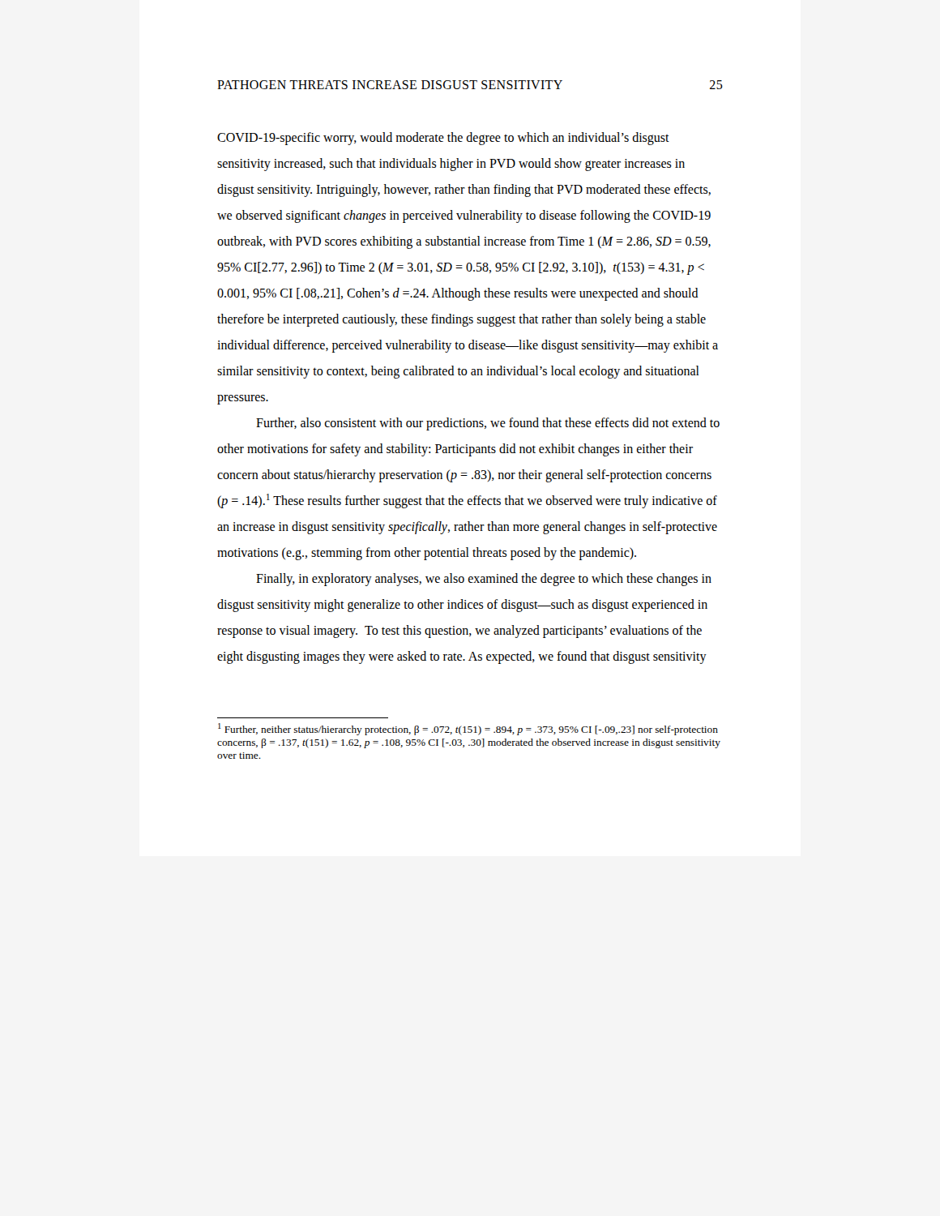Pathogen Threats Increase Disgust Sensitivity 25
COVID-19-specific worry, would moderate the degree to which an individual’s disgust sensitivity increased, such that individuals higher in PVD would show greater increases in disgust sensitivity. Intriguingly, however, rather than finding that PVD moderated these effects, we observed significant changes in perceived vulnerability to disease following the COVID-19 outbreak, with PVD scores exhibiting a substantial increase from Time 1 (M = 2.86, SD = 0.59, 95% CI[2.77, 2.96]) to Time 2 (M = 3.01, SD = 0.58, 95% CI [2.92, 3.10]), t(153) = 4.31, p < 0.001, 95% CI [.08,.21], Cohen’s d =.24. Although these results were unexpected and should therefore be interpreted cautiously, these findings suggest that rather than solely being a stable individual difference, perceived vulnerability to disease—like disgust sensitivity—may exhibit a similar sensitivity to context, being calibrated to an individual’s local ecology and situational pressures.
Further, also consistent with our predictions, we found that these effects did not extend to other motivations for safety and stability: Participants did not exhibit changes in either their concern about status/hierarchy preservation (p = .83), nor their general self-protection concerns (p = .14).1 These results further suggest that the effects that we observed were truly indicative of an increase in disgust sensitivity specifically, rather than more general changes in self-protective motivations (e.g., stemming from other potential threats posed by the pandemic).
Finally, in exploratory analyses, we also examined the degree to which these changes in disgust sensitivity might generalize to other indices of disgust—such as disgust experienced in response to visual imagery. To test this question, we analyzed participants’ evaluations of the eight disgusting images they were asked to rate. As expected, we found that disgust sensitivity
1 Further, neither status/hierarchy protection, β = .072, t(151) = .894, p = .373, 95% CI [-.09,.23] nor self-protection concerns, β = .137, t(151) = 1.62, p = .108, 95% CI [-.03, .30] moderated the observed increase in disgust sensitivity over time.